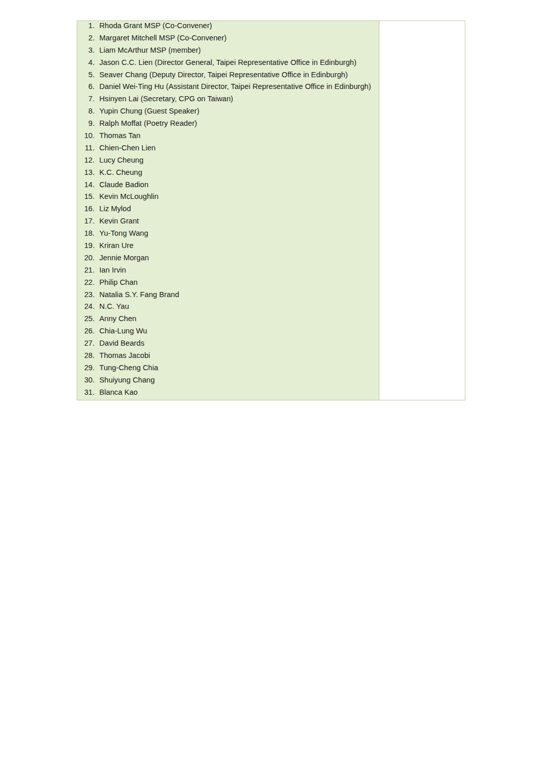| Rhoda Grant MSP (Co-Convener) Margaret Mitchell MSP (Co-Convener) Liam McArthur MSP (member) Jason C.C. Lien (Director General, Taipei Representative Office in Edinburgh) Seaver Chang (Deputy Director, Taipei Representative Office in Edinburgh) Daniel Wei-Ting Hu (Assistant Director, Taipei Representative Office in Edinburgh) Hsinyen Lai (Secretary, CPG on Taiwan) Yupin Chung (Guest Speaker) Ralph Moffat (Poetry Reader) Thomas Tan Chien-Chen Lien Lucy Cheung K.C. Cheung Claude Badion Kevin McLoughlin Liz Mylod Kevin Grant Yu-Tong Wang Kriran Ure Jennie Morgan Ian Irvin Philip Chan Natalia S.Y. Fang Brand N.C. Yau Anny Chen Chia-Lung Wu David Beards Thomas Jacobi Tung-Cheng Chia Shuiyung Chang Blanca Kao | |